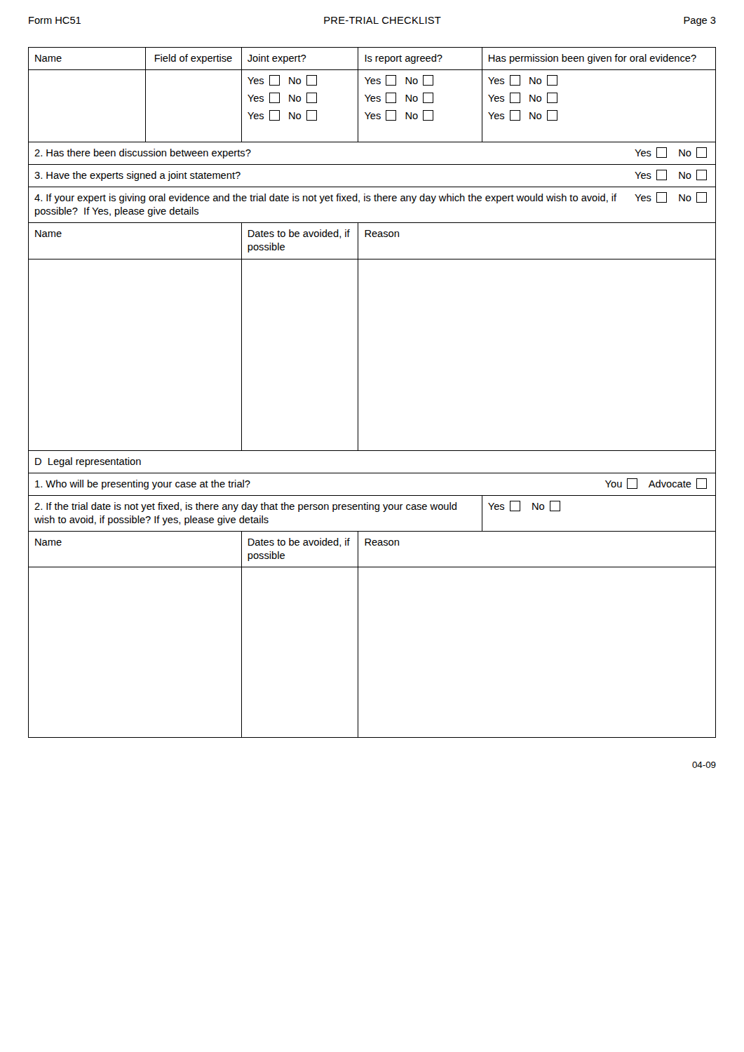Form HC51 PRE-TRIAL CHECKLIST Page 3
| Name | Field of expertise | Joint expert? | Is report agreed? | Has permission been given for oral evidence? |
| | | Yes No Yes No Yes No | Yes No Yes No Yes No | Yes No Yes No Yes No |
| Yes No 2. Has there been discussion between experts? |
| Yes No 3. Have the experts signed a joint statement? |
| Yes No 4. If your expert is giving oral evidence and the trial date is not yet fixed, is there any day which the expert would wish to avoid, if possible? If Yes, please give details |
| Name | Dates to be avoided, if possible | Reason |
| D Legal representation |
| You Advocate 1. Who will be presenting your case at the trial? |
| 2. If the trial date is not yet fixed, is there any day that the person presenting your case would wish to avoid, if possible? If yes, please give details | Yes No |
| Name | Dates to be avoided, if possible | Reason |
04-09